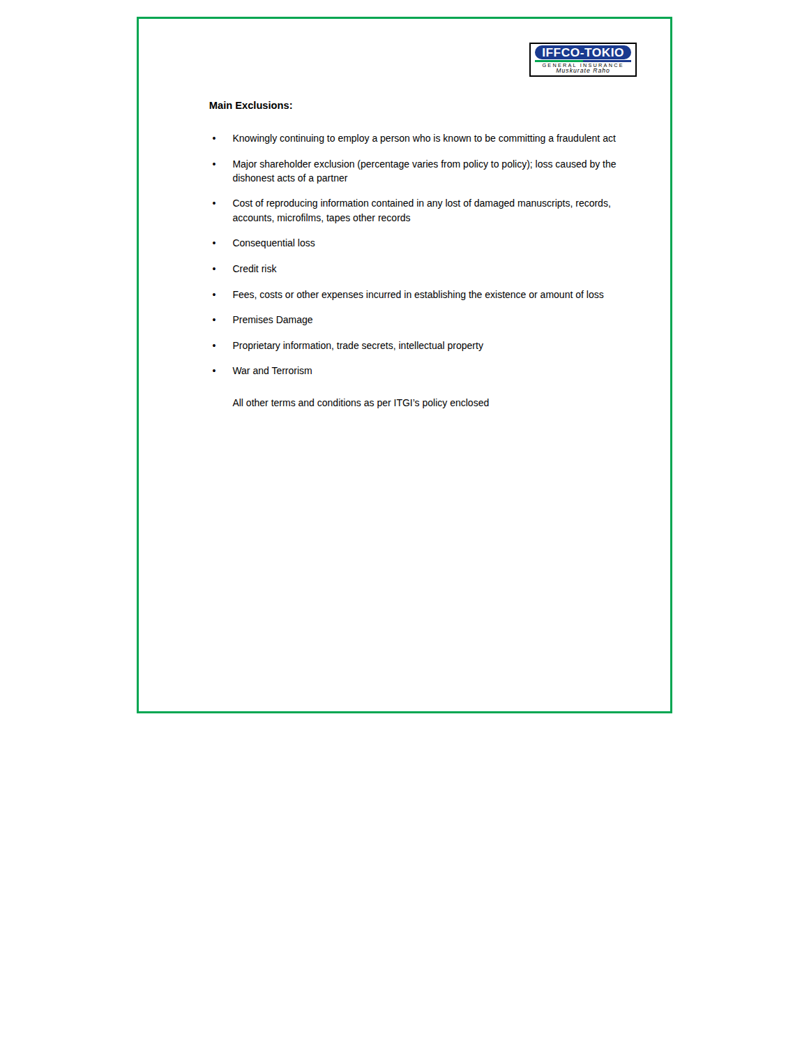IFFCO-TOKIO
GENERAL INSURANCE Muskurate Raho
Main Exclusions:
Knowingly continuing to employ a person who is known to be committing a fraudulent act
Major shareholder exclusion (percentage varies from policy to policy); loss caused by the dishonest acts of a partner
Cost of reproducing information contained in any lost of damaged manuscripts, records, accounts, microfilms, tapes other records
Consequential loss
Credit risk
Fees, costs or other expenses incurred in establishing the existence or amount of loss
Premises Damage
Proprietary information, trade secrets, intellectual property
War and Terrorism
All other terms and conditions as per ITGI’s policy enclosed